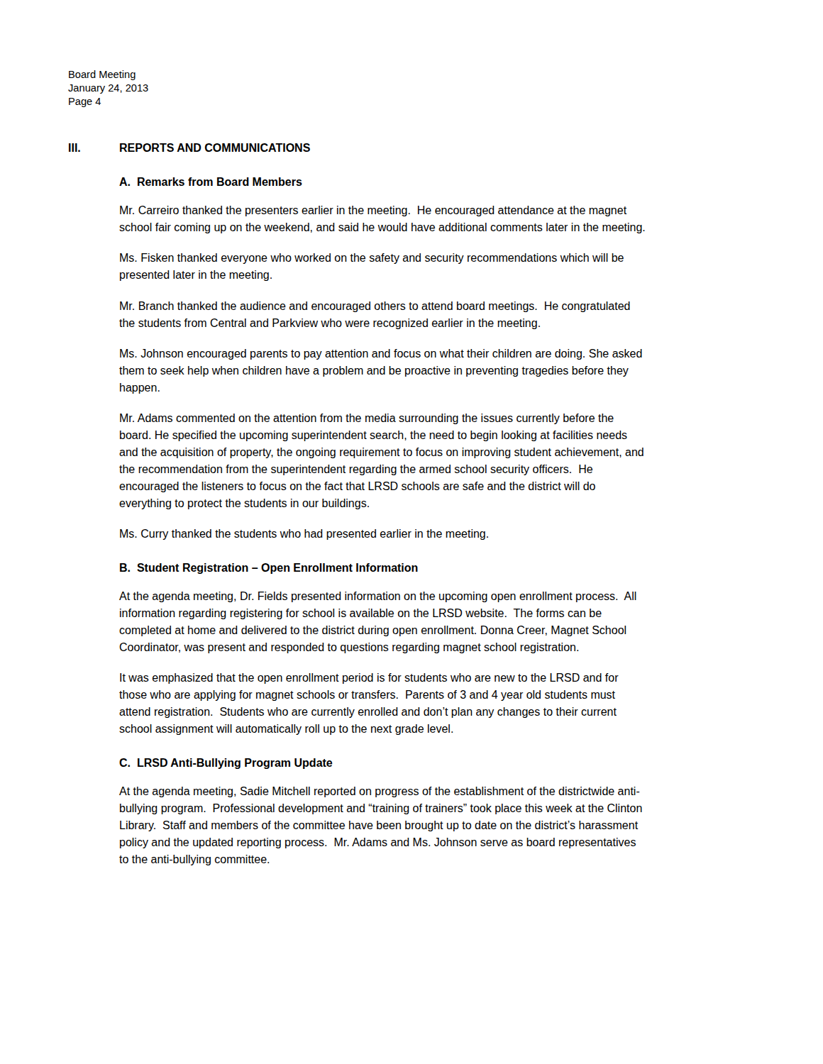Board Meeting
January 24, 2013
Page 4
III. REPORTS AND COMMUNICATIONS
A. Remarks from Board Members
Mr. Carreiro thanked the presenters earlier in the meeting. He encouraged attendance at the magnet school fair coming up on the weekend, and said he would have additional comments later in the meeting.
Ms. Fisken thanked everyone who worked on the safety and security recommendations which will be presented later in the meeting.
Mr. Branch thanked the audience and encouraged others to attend board meetings. He congratulated the students from Central and Parkview who were recognized earlier in the meeting.
Ms. Johnson encouraged parents to pay attention and focus on what their children are doing. She asked them to seek help when children have a problem and be proactive in preventing tragedies before they happen.
Mr. Adams commented on the attention from the media surrounding the issues currently before the board. He specified the upcoming superintendent search, the need to begin looking at facilities needs and the acquisition of property, the ongoing requirement to focus on improving student achievement, and the recommendation from the superintendent regarding the armed school security officers. He encouraged the listeners to focus on the fact that LRSD schools are safe and the district will do everything to protect the students in our buildings.
Ms. Curry thanked the students who had presented earlier in the meeting.
B. Student Registration – Open Enrollment Information
At the agenda meeting, Dr. Fields presented information on the upcoming open enrollment process. All information regarding registering for school is available on the LRSD website. The forms can be completed at home and delivered to the district during open enrollment. Donna Creer, Magnet School Coordinator, was present and responded to questions regarding magnet school registration.
It was emphasized that the open enrollment period is for students who are new to the LRSD and for those who are applying for magnet schools or transfers. Parents of 3 and 4 year old students must attend registration. Students who are currently enrolled and don’t plan any changes to their current school assignment will automatically roll up to the next grade level.
C. LRSD Anti-Bullying Program Update
At the agenda meeting, Sadie Mitchell reported on progress of the establishment of the districtwide anti-bullying program. Professional development and “training of trainers” took place this week at the Clinton Library. Staff and members of the committee have been brought up to date on the district’s harassment policy and the updated reporting process. Mr. Adams and Ms. Johnson serve as board representatives to the anti-bullying committee.